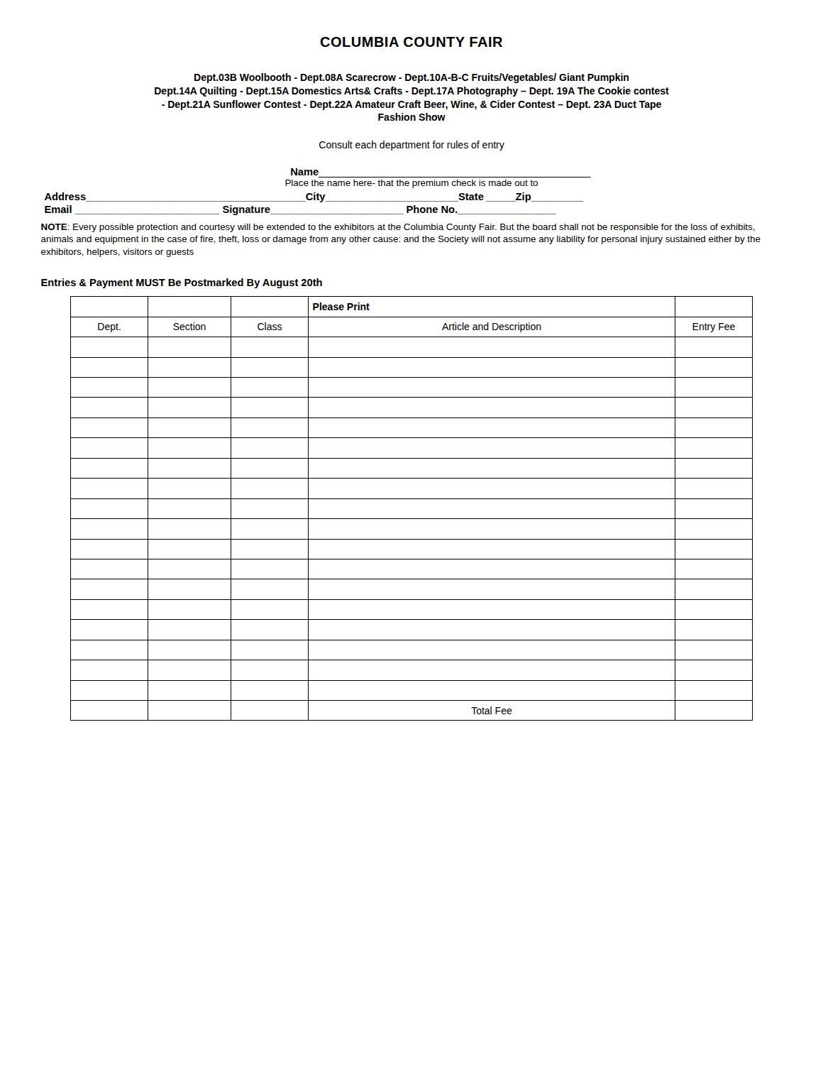COLUMBIA COUNTY FAIR
Dept.03B Woolbooth - Dept.08A Scarecrow - Dept.10A-B-C Fruits/Vegetables/ Giant Pumpkin
Dept.14A Quilting - Dept.15A Domestics Arts& Crafts - Dept.17A Photography – Dept. 19A The Cookie contest
- Dept.21A Sunflower Contest - Dept.22A Amateur Craft Beer, Wine, & Cider Contest – Dept. 23A Duct Tape
Fashion Show
Consult each department for rules of entry
Name_______________________________________________
Place the name here- that the premium check is made out to
Address______________________________________City_______________________State _____Zip_________
Email _________________________ Signature_______________________ Phone No._________________
NOTE: Every possible protection and courtesy will be extended to the exhibitors at the Columbia County Fair. But the board shall not be responsible for the loss of exhibits, animals and equipment in the case of fire, theft, loss or damage from any other cause: and the Society will not assume any liability for personal injury sustained either by the exhibitors, helpers, visitors or guests
Entries & Payment MUST Be Postmarked By August 20th
| | | | Please Print | |
| Dept. | Section | Class | Article and Description | Entry Fee |
| | | | Total Fee | |